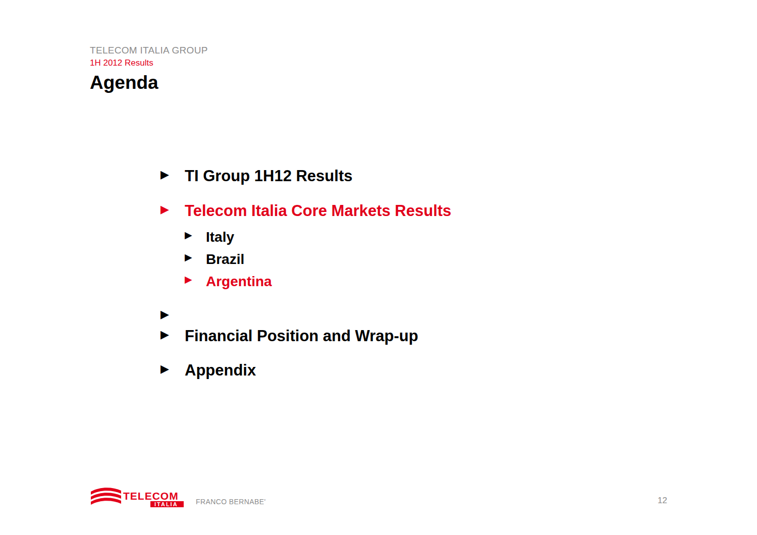TELECOM ITALIA GROUP
1H 2012 Results
Agenda
TI Group 1H12 Results
Telecom Italia Core Markets Results
Italy
Brazil
Argentina
Financial Position and Wrap-up
Appendix
TELECOM ITALIA
FRANCO BERNABE'
12